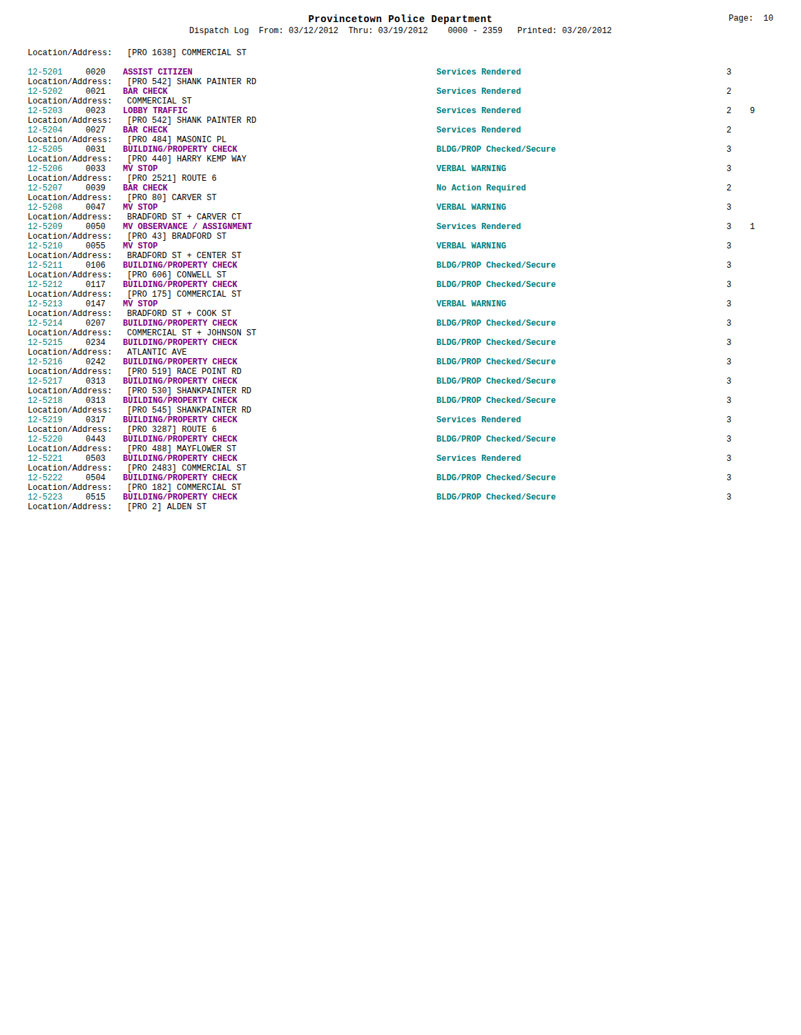Page: 10
Provincetown Police Department
Dispatch Log From: 03/12/2012 Thru: 03/19/2012 0000 - 2359 Printed: 03/20/2012
Location/Address: [PRO 1638] COMMERCIAL ST
| 12-5201 | 0020 | ASSIST CITIZEN | Services Rendered | 3 | |
| Location/Address: [PRO 542] SHANK PAINTER RD |
| 12-5202 | 0021 | BAR CHECK | Services Rendered | 2 | |
| Location/Address: COMMERCIAL ST |
| 12-5203 | 0023 | LOBBY TRAFFIC | Services Rendered | 2 | 9 |
| Location/Address: [PRO 542] SHANK PAINTER RD |
| 12-5204 | 0027 | BAR CHECK | Services Rendered | 2 | |
| Location/Address: [PRO 484] MASONIC PL |
| 12-5205 | 0031 | BUILDING/PROPERTY CHECK | BLDG/PROP Checked/Secure | 3 | |
| Location/Address: [PRO 440] HARRY KEMP WAY |
| 12-5206 | 0033 | MV STOP | VERBAL WARNING | 3 | |
| Location/Address: [PRO 2521] ROUTE 6 |
| 12-5207 | 0039 | BAR CHECK | No Action Required | 2 | |
| Location/Address: [PRO 80] CARVER ST |
| 12-5208 | 0047 | MV STOP | VERBAL WARNING | 3 | |
| Location/Address: BRADFORD ST + CARVER CT |
| 12-5209 | 0050 | MV OBSERVANCE / ASSIGNMENT | Services Rendered | 3 | 1 |
| Location/Address: [PRO 43] BRADFORD ST |
| 12-5210 | 0055 | MV STOP | VERBAL WARNING | 3 | |
| Location/Address: BRADFORD ST + CENTER ST |
| 12-5211 | 0106 | BUILDING/PROPERTY CHECK | BLDG/PROP Checked/Secure | 3 | |
| Location/Address: [PRO 606] CONWELL ST |
| 12-5212 | 0117 | BUILDING/PROPERTY CHECK | BLDG/PROP Checked/Secure | 3 | |
| Location/Address: [PRO 175] COMMERCIAL ST |
| 12-5213 | 0147 | MV STOP | VERBAL WARNING | 3 | |
| Location/Address: BRADFORD ST + COOK ST |
| 12-5214 | 0207 | BUILDING/PROPERTY CHECK | BLDG/PROP Checked/Secure | 3 | |
| Location/Address: COMMERCIAL ST + JOHNSON ST |
| 12-5215 | 0234 | BUILDING/PROPERTY CHECK | BLDG/PROP Checked/Secure | 3 | |
| Location/Address: ATLANTIC AVE |
| 12-5216 | 0242 | BUILDING/PROPERTY CHECK | BLDG/PROP Checked/Secure | 3 | |
| Location/Address: [PRO 519] RACE POINT RD |
| 12-5217 | 0313 | BUILDING/PROPERTY CHECK | BLDG/PROP Checked/Secure | 3 | |
| Location/Address: [PRO 530] SHANKPAINTER RD |
| 12-5218 | 0313 | BUILDING/PROPERTY CHECK | BLDG/PROP Checked/Secure | 3 | |
| Location/Address: [PRO 545] SHANKPAINTER RD |
| 12-5219 | 0317 | BUILDING/PROPERTY CHECK | Services Rendered | 3 | |
| Location/Address: [PRO 3287] ROUTE 6 |
| 12-5220 | 0443 | BUILDING/PROPERTY CHECK | BLDG/PROP Checked/Secure | 3 | |
| Location/Address: [PRO 488] MAYFLOWER ST |
| 12-5221 | 0503 | BUILDING/PROPERTY CHECK | Services Rendered | 3 | |
| Location/Address: [PRO 2483] COMMERCIAL ST |
| 12-5222 | 0504 | BUILDING/PROPERTY CHECK | BLDG/PROP Checked/Secure | 3 | |
| Location/Address: [PRO 182] COMMERCIAL ST |
| 12-5223 | 0515 | BUILDING/PROPERTY CHECK | BLDG/PROP Checked/Secure | 3 | |
| Location/Address: [PRO 2] ALDEN ST |